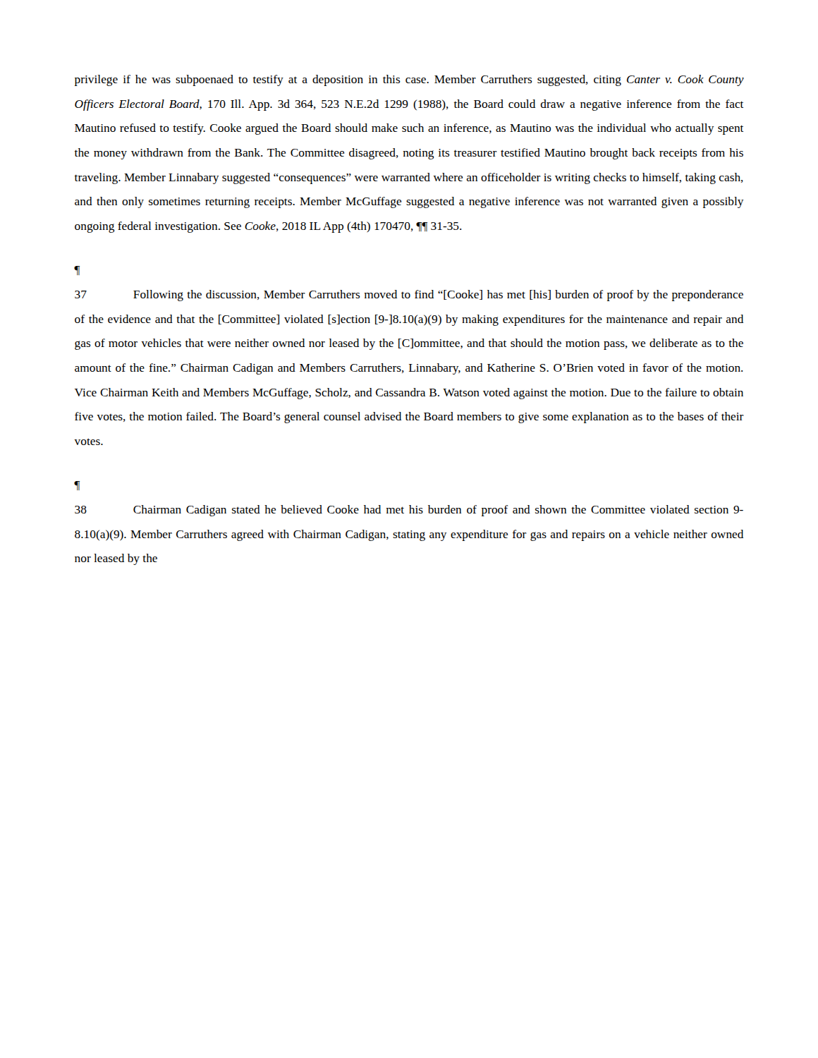privilege if he was subpoenaed to testify at a deposition in this case. Member Carruthers suggested, citing Canter v. Cook County Officers Electoral Board, 170 Ill. App. 3d 364, 523 N.E.2d 1299 (1988), the Board could draw a negative inference from the fact Mautino refused to testify. Cooke argued the Board should make such an inference, as Mautino was the individual who actually spent the money withdrawn from the Bank. The Committee disagreed, noting its treasurer testified Mautino brought back receipts from his traveling. Member Linnabary suggested “consequences” were warranted where an officeholder is writing checks to himself, taking cash, and then only sometimes returning receipts. Member McGuffage suggested a negative inference was not warranted given a possibly ongoing federal investigation. See Cooke, 2018 IL App (4th) 170470, ¶¶ 31-35.
¶ 37 Following the discussion, Member Carruthers moved to find “[Cooke] has met [his] burden of proof by the preponderance of the evidence and that the [Committee] violated [s]ection [9-]8.10(a)(9) by making expenditures for the maintenance and repair and gas of motor vehicles that were neither owned nor leased by the [C]ommittee, and that should the motion pass, we deliberate as to the amount of the fine.” Chairman Cadigan and Members Carruthers, Linnabary, and Katherine S. O’Brien voted in favor of the motion. Vice Chairman Keith and Members McGuffage, Scholz, and Cassandra B. Watson voted against the motion. Due to the failure to obtain five votes, the motion failed. The Board’s general counsel advised the Board members to give some explanation as to the bases of their votes.
¶ 38 Chairman Cadigan stated he believed Cooke had met his burden of proof and shown the Committee violated section 9-8.10(a)(9). Member Carruthers agreed with Chairman Cadigan, stating any expenditure for gas and repairs on a vehicle neither owned nor leased by the